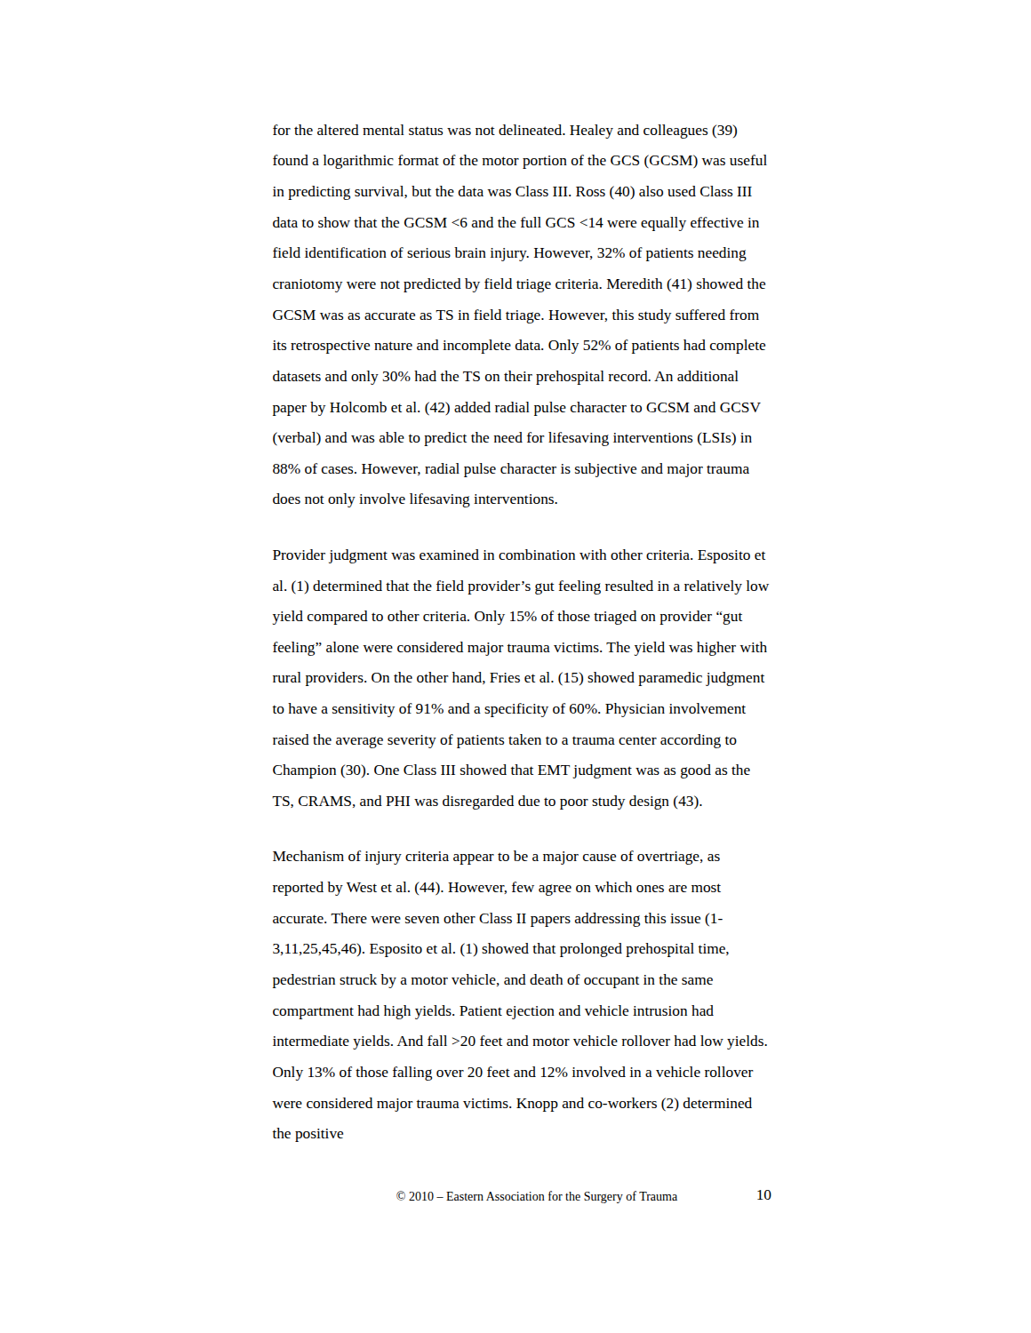for the altered mental status was not delineated. Healey and colleagues (39) found a logarithmic format of the motor portion of the GCS (GCSM) was useful in predicting survival, but the data was Class III. Ross (40) also used Class III data to show that the GCSM <6 and the full GCS <14 were equally effective in field identification of serious brain injury. However, 32% of patients needing craniotomy were not predicted by field triage criteria. Meredith (41) showed the GCSM was as accurate as TS in field triage. However, this study suffered from its retrospective nature and incomplete data. Only 52% of patients had complete datasets and only 30% had the TS on their prehospital record. An additional paper by Holcomb et al. (42) added radial pulse character to GCSM and GCSV (verbal) and was able to predict the need for lifesaving interventions (LSIs) in 88% of cases. However, radial pulse character is subjective and major trauma does not only involve lifesaving interventions.
Provider judgment was examined in combination with other criteria. Esposito et al. (1) determined that the field provider’s gut feeling resulted in a relatively low yield compared to other criteria. Only 15% of those triaged on provider “gut feeling” alone were considered major trauma victims. The yield was higher with rural providers. On the other hand, Fries et al. (15) showed paramedic judgment to have a sensitivity of 91% and a specificity of 60%. Physician involvement raised the average severity of patients taken to a trauma center according to Champion (30). One Class III showed that EMT judgment was as good as the TS, CRAMS, and PHI was disregarded due to poor study design (43).
Mechanism of injury criteria appear to be a major cause of overtriage, as reported by West et al. (44). However, few agree on which ones are most accurate. There were seven other Class II papers addressing this issue (1-3,11,25,45,46). Esposito et al. (1) showed that prolonged prehospital time, pedestrian struck by a motor vehicle, and death of occupant in the same compartment had high yields. Patient ejection and vehicle intrusion had intermediate yields. And fall >20 feet and motor vehicle rollover had low yields. Only 13% of those falling over 20 feet and 12% involved in a vehicle rollover were considered major trauma victims. Knopp and co-workers (2) determined the positive
© 2010 – Eastern Association for the Surgery of Trauma
10